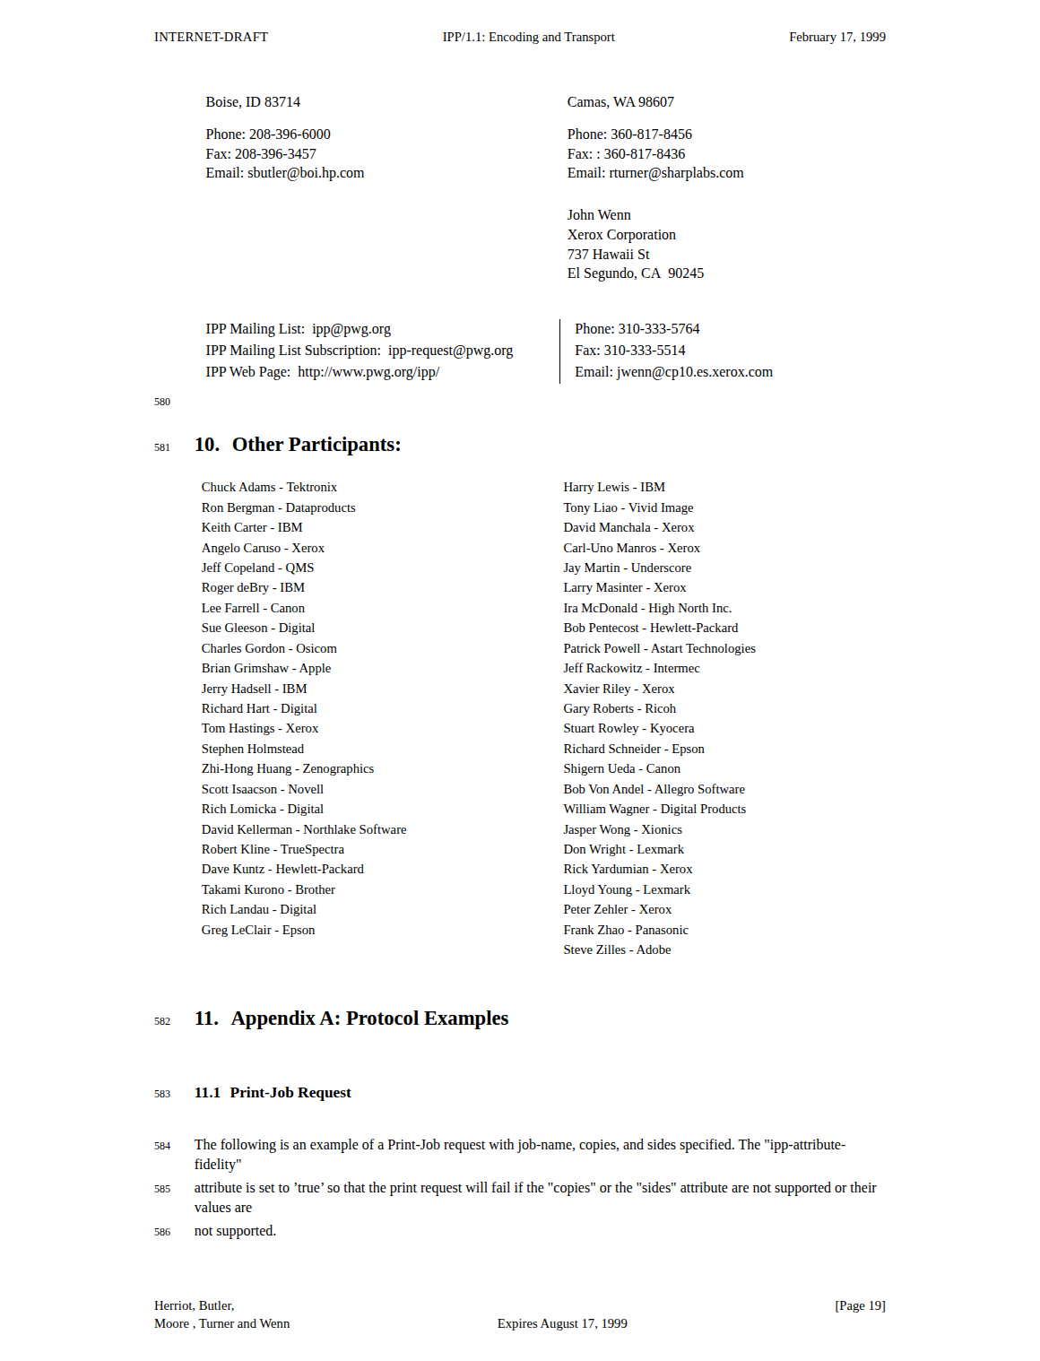INTERNET-DRAFT
IPP/1.1: Encoding and Transport
February 17, 1999
Boise, ID 83714
Phone: 208-396-6000
Fax: 208-396-3457
Email: sbutler@boi.hp.com
Camas, WA 98607
Phone: 360-817-8456
Fax: : 360-817-8436
Email: rturner@sharplabs.com
John Wenn
Xerox Corporation
737 Hawaii St
El Segundo, CA 90245
IPP Mailing List: ipp@pwg.org
IPP Mailing List Subscription: ipp-request@pwg.org
IPP Web Page: http://www.pwg.org/ipp/
Phone: 310-333-5764
Fax: 310-333-5514
Email: jwenn@cp10.es.xerox.com
580
581
10. Other Participants:
Chuck Adams - Tektronix
Ron Bergman - Dataproducts
Keith Carter - IBM
Angelo Caruso - Xerox
Jeff Copeland - QMS
Roger deBry - IBM
Lee Farrell - Canon
Sue Gleeson - Digital
Charles Gordon - Osicom
Brian Grimshaw - Apple
Jerry Hadsell - IBM
Richard Hart - Digital
Tom Hastings - Xerox
Stephen Holmstead
Zhi-Hong Huang - Zenographics
Scott Isaacson - Novell
Rich Lomicka - Digital
David Kellerman - Northlake Software
Robert Kline - TrueSpectra
Dave Kuntz - Hewlett-Packard
Takami Kurono - Brother
Rich Landau - Digital
Greg LeClair - Epson
Harry Lewis - IBM
Tony Liao - Vivid Image
David Manchala - Xerox
Carl-Uno Manros - Xerox
Jay Martin - Underscore
Larry Masinter - Xerox
Ira McDonald - High North Inc.
Bob Pentecost - Hewlett-Packard
Patrick Powell - Astart Technologies
Jeff Rackowitz - Intermec
Xavier Riley - Xerox
Gary Roberts - Ricoh
Stuart Rowley - Kyocera
Richard Schneider - Epson
Shigern Ueda - Canon
Bob Von Andel - Allegro Software
William Wagner - Digital Products
Jasper Wong - Xionics
Don Wright - Lexmark
Rick Yardumian - Xerox
Lloyd Young - Lexmark
Peter Zehler - Xerox
Frank Zhao - Panasonic
Steve Zilles - Adobe
582
11. Appendix A: Protocol Examples
583
11.1 Print-Job Request
584
The following is an example of a Print-Job request with job-name, copies, and sides specified. The "ipp-attribute-fidelity"
585
attribute is set to ’true’ so that the print request will fail if the "copies" or the "sides" attribute are not supported or their values are
586
not supported.
Herriot, Butler,
Moore , Turner and Wenn
Expires August 17, 1999
[Page 19]